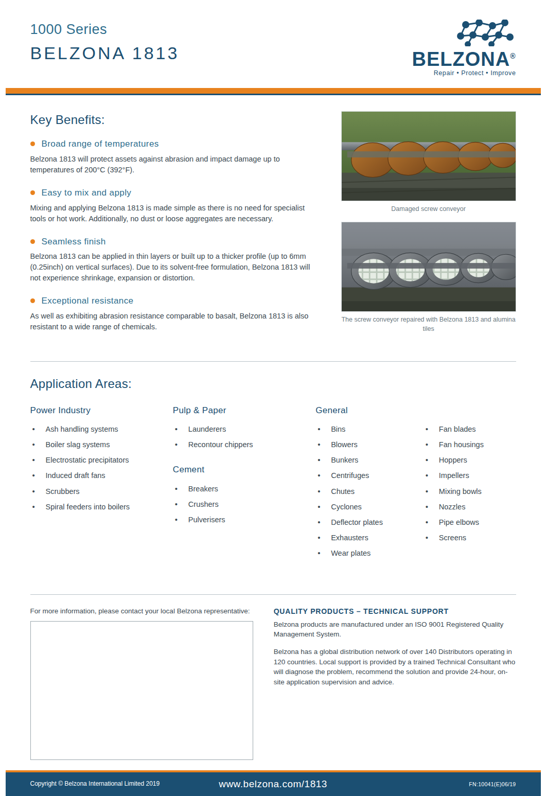1000 Series
Belzona 1813
BELZONA®
Repair • Protect • Improve
Key Benefits:
Broad range of temperatures
Belzona 1813 will protect assets against abrasion and impact damage up to temperatures of 200°C (392°F).
Easy to mix and apply
Mixing and applying Belzona 1813 is made simple as there is no need for specialist tools or hot work. Additionally, no dust or loose aggregates are necessary.
Seamless finish
Belzona 1813 can be applied in thin layers or built up to a thicker profile (up to 6mm (0.25inch) on vertical surfaces). Due to its solvent-free formulation, Belzona 1813 will not experience shrinkage, expansion or distortion.
Exceptional resistance
As well as exhibiting abrasion resistance comparable to basalt, Belzona 1813 is also resistant to a wide range of chemicals.
Damaged screw conveyor
The screw conveyor repaired with Belzona 1813 and alumina tiles
Application Areas:
Power Industry
Ash handling systems
Boiler slag systems
Electrostatic precipitators
Induced draft fans
Scrubbers
Spiral feeders into boilers
Pulp & Paper
Launderers
Recontour chippers
Cement
Breakers
Crushers
Pulverisers
General
Bins
Blowers
Bunkers
Centrifuges
Chutes
Cyclones
Deflector plates
Exhausters
Wear plates
Fan blades
Fan housings
Hoppers
Impellers
Mixing bowls
Nozzles
Pipe elbows
Screens
For more information, please contact your local Belzona representative:
QUALITY PRODUCTS – TECHNICAL SUPPORT
Belzona products are manufactured under an ISO 9001 Registered Quality Management System.
Belzona has a global distribution network of over 140 Distributors operating in 120 countries. Local support is provided by a trained Technical Consultant who will diagnose the problem, recommend the solution and provide 24-hour, on-site application supervision and advice.
Copyright © Belzona International Limited 2019
www.belzona.com/1813
FN:10041(E)06/19